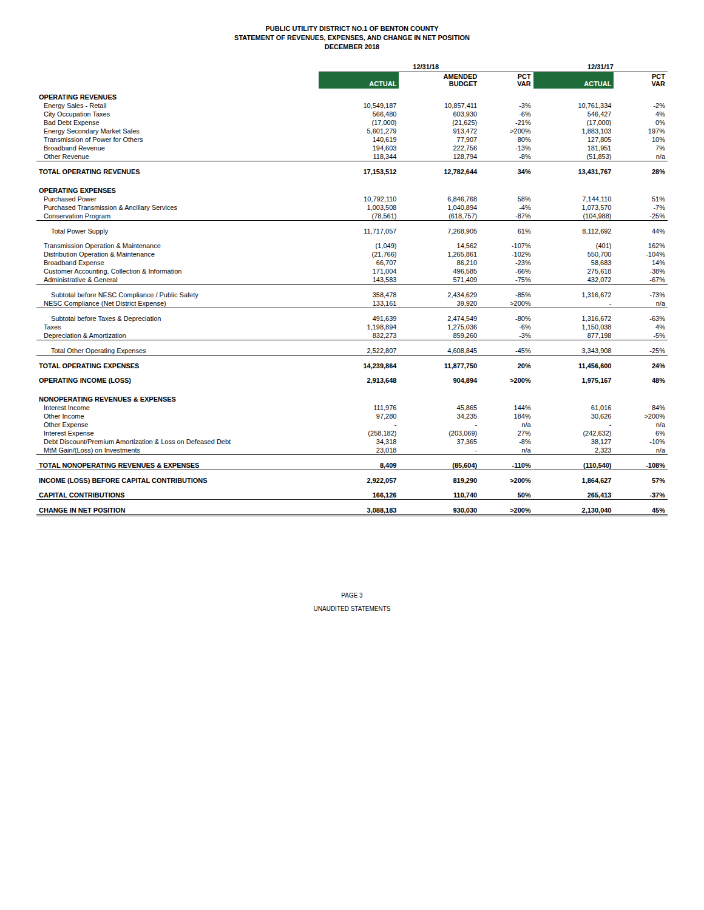PUBLIC UTILITY DISTRICT NO.1 OF BENTON COUNTY
STATEMENT OF REVENUES, EXPENSES, AND CHANGE IN NET POSITION
DECEMBER 2018
| | 12/31/18 | 12/31/17 |
| --- | --- | --- |
| | ACTUAL | AMENDED BUDGET | PCT VAR | ACTUAL | PCT VAR |
| OPERATING REVENUES | | | | | |
| Energy Sales - Retail | 10,549,187 | 10,857,411 | -3% | 10,761,334 | -2% |
| City Occupation Taxes | 566,480 | 603,930 | -6% | 546,427 | 4% |
| Bad Debt Expense | (17,000) | (21,625) | -21% | (17,000) | 0% |
| Energy Secondary Market Sales | 5,601,279 | 913,472 | >200% | 1,883,103 | 197% |
| Transmission of Power for Others | 140,619 | 77,907 | 80% | 127,805 | 10% |
| Broadband Revenue | 194,603 | 222,756 | -13% | 181,951 | 7% |
| Other Revenue | 118,344 | 128,794 | -8% | (51,853) | n/a |
| TOTAL OPERATING REVENUES | 17,153,512 | 12,782,644 | 34% | 13,431,767 | 28% |
| OPERATING EXPENSES | | | | | |
| Purchased Power | 10,792,110 | 6,846,768 | 58% | 7,144,110 | 51% |
| Purchased Transmission & Ancillary Services | 1,003,508 | 1,040,894 | -4% | 1,073,570 | -7% |
| Conservation Program | (78,561) | (618,757) | -87% | (104,988) | -25% |
| Total Power Supply | 11,717,057 | 7,268,905 | 61% | 8,112,692 | 44% |
| Transmission Operation & Maintenance | (1,049) | 14,562 | -107% | (401) | 162% |
| Distribution Operation & Maintenance | (21,766) | 1,265,861 | -102% | 550,700 | -104% |
| Broadband Expense | 66,707 | 86,210 | -23% | 58,683 | 14% |
| Customer Accounting, Collection & Information | 171,004 | 496,585 | -66% | 275,618 | -38% |
| Administrative & General | 143,583 | 571,409 | -75% | 432,072 | -67% |
| Subtotal before NESC Compliance / Public Safety | 358,478 | 2,434,629 | -85% | 1,316,672 | -73% |
| NESC Compliance (Net District Expense) | 133,161 | 39,920 | >200% | - | n/a |
| Subtotal before Taxes & Depreciation | 491,639 | 2,474,549 | -80% | 1,316,672 | -63% |
| Taxes | 1,198,894 | 1,275,036 | -6% | 1,150,038 | 4% |
| Depreciation & Amortization | 832,273 | 859,260 | -3% | 877,198 | -5% |
| Total Other Operating Expenses | 2,522,807 | 4,608,845 | -45% | 3,343,908 | -25% |
| TOTAL OPERATING EXPENSES | 14,239,864 | 11,877,750 | 20% | 11,456,600 | 24% |
| OPERATING INCOME (LOSS) | 2,913,648 | 904,894 | >200% | 1,975,167 | 48% |
| NONOPERATING REVENUES & EXPENSES | | | | | |
| Interest Income | 111,976 | 45,865 | 144% | 61,016 | 84% |
| Other Income | 97,280 | 34,235 | 184% | 30,626 | >200% |
| Other Expense | - | - | n/a | - | n/a |
| Interest Expense | (258,182) | (203,069) | 27% | (242,632) | 6% |
| Debt Discount/Premium Amortization & Loss on Defeased Debt | 34,318 | 37,365 | -8% | 38,127 | -10% |
| MtM Gain/(Loss) on Investments | 23,018 | - | n/a | 2,323 | n/a |
| TOTAL NONOPERATING REVENUES & EXPENSES | 8,409 | (85,604) | -110% | (110,540) | -108% |
| INCOME (LOSS) BEFORE CAPITAL CONTRIBUTIONS | 2,922,057 | 819,290 | >200% | 1,864,627 | 57% |
| CAPITAL CONTRIBUTIONS | 166,126 | 110,740 | 50% | 265,413 | -37% |
| CHANGE IN NET POSITION | 3,088,183 | 930,030 | >200% | 2,130,040 | 45% |
PAGE 3
UNAUDITED STATEMENTS